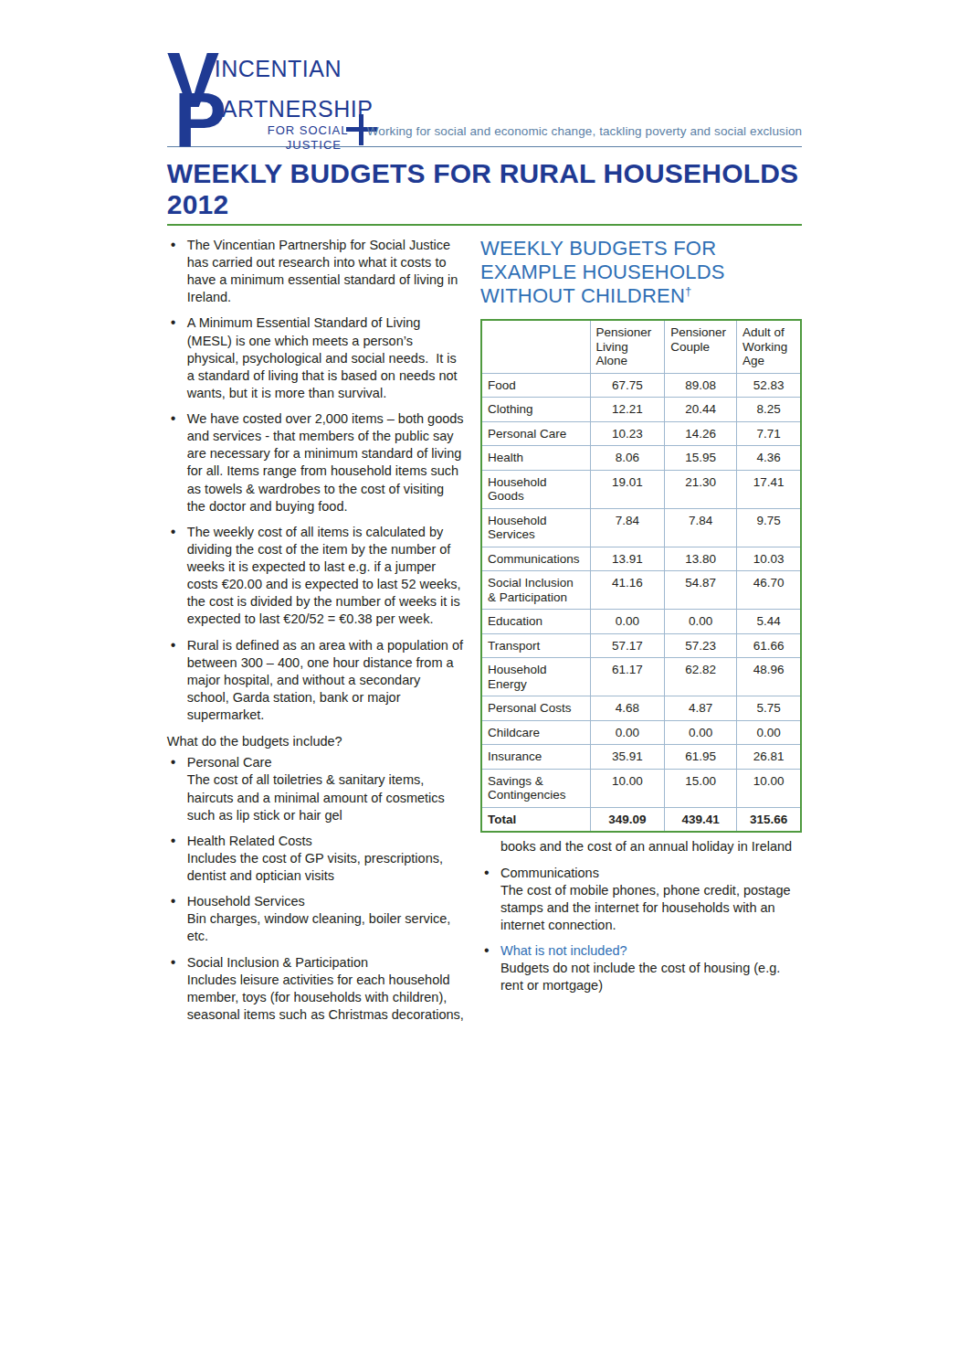V INCENTIAN P ARTNERSHIP FOR SOCIAL JUSTICE
Working for social and economic change, tackling poverty and social exclusion
Weekly Budgets for Rural Households 2012
The Vincentian Partnership for Social Justice has carried out research into what it costs to have a minimum essential standard of living in Ireland.
A Minimum Essential Standard of Living (MESL) is one which meets a person’s physical, psychological and social needs. It is a standard of living that is based on needs not wants, but it is more than survival.
We have costed over 2,000 items – both goods and services - that members of the public say are necessary for a minimum standard of living for all. Items range from household items such as towels & wardrobes to the cost of visiting the doctor and buying food.
The weekly cost of all items is calculated by dividing the cost of the item by the number of weeks it is expected to last e.g. if a jumper costs €20.00 and is expected to last 52 weeks, the cost is divided by the number of weeks it is expected to last €20/52 = €0.38 per week.
Rural is defined as an area with a population of between 300 – 400, one hour distance from a major hospital, and without a secondary school, Garda station, bank or major supermarket.
What do the budgets include?
Personal Care The cost of all toiletries & sanitary items, haircuts and a minimal amount of cosmetics such as lip stick or hair gel
Health Related Costs Includes the cost of GP visits, prescriptions, dentist and optician visits
Household Services Bin charges, window cleaning, boiler service, etc.
Social Inclusion & Participation Includes leisure activities for each household member, toys (for households with children), seasonal items such as Christmas decorations,
Weekly Budgets for
Example Households
Without Children†
| | Pensioner Living Alone | Pensioner Couple | Adult of Working Age |
| --- | --- | --- | --- |
| Food | 67.75 | 89.08 | 52.83 |
| Clothing | 12.21 | 20.44 | 8.25 |
| Personal Care | 10.23 | 14.26 | 7.71 |
| Health | 8.06 | 15.95 | 4.36 |
| Household Goods | 19.01 | 21.30 | 17.41 |
| Household Services | 7.84 | 7.84 | 9.75 |
| Communications | 13.91 | 13.80 | 10.03 |
| Social Inclusion & Participation | 41.16 | 54.87 | 46.70 |
| Education | 0.00 | 0.00 | 5.44 |
| Transport | 57.17 | 57.23 | 61.66 |
| Household Energy | 61.17 | 62.82 | 48.96 |
| Personal Costs | 4.68 | 4.87 | 5.75 |
| Childcare | 0.00 | 0.00 | 0.00 |
| Insurance | 35.91 | 61.95 | 26.81 |
| Savings & Contingencies | 10.00 | 15.00 | 10.00 |
| Total | 349.09 | 439.41 | 315.66 |
books and the cost of an annual holiday in Ireland
Communications The cost of mobile phones, phone credit, postage stamps and the internet for households with an internet connection.
What is not included? Budgets do not include the cost of housing (e.g. rent or mortgage)